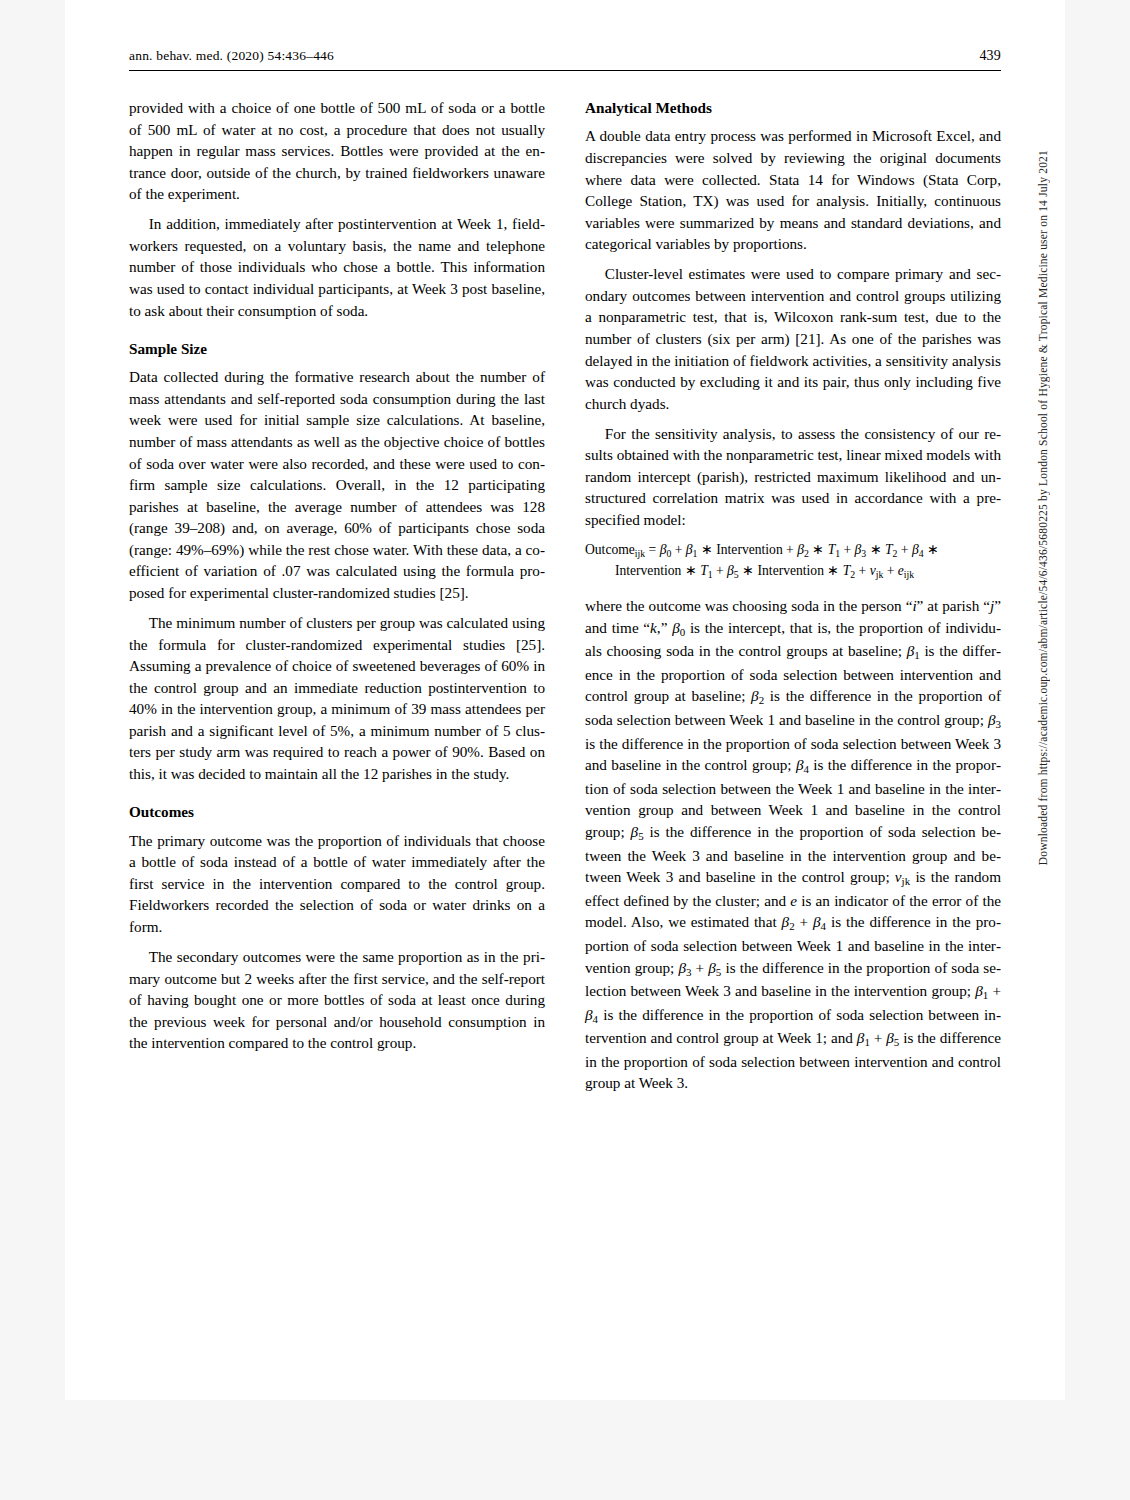ann. behav. med. (2020) 54:436–446
439
Downloaded from https://academic.oup.com/abm/article/54/6/436/5680225 by London School of Hygiene & Tropical Medicine user on 14 July 2021
provided with a choice of one bottle of 500 mL of soda or a bottle of 500 mL of water at no cost, a procedure that does not usually happen in regular mass services. Bottles were provided at the entrance door, outside of the church, by trained fieldworkers unaware of the experiment.
In addition, immediately after postintervention at Week 1, fieldworkers requested, on a voluntary basis, the name and telephone number of those individuals who chose a bottle. This information was used to contact individual participants, at Week 3 post baseline, to ask about their consumption of soda.
Sample Size
Data collected during the formative research about the number of mass attendants and self-reported soda consumption during the last week were used for initial sample size calculations. At baseline, number of mass attendants as well as the objective choice of bottles of soda over water were also recorded, and these were used to confirm sample size calculations. Overall, in the 12 participating parishes at baseline, the average number of attendees was 128 (range 39–208) and, on average, 60% of participants chose soda (range: 49%–69%) while the rest chose water. With these data, a coefficient of variation of .07 was calculated using the formula proposed for experimental cluster-randomized studies [25].
The minimum number of clusters per group was calculated using the formula for cluster-randomized experimental studies [25]. Assuming a prevalence of choice of sweetened beverages of 60% in the control group and an immediate reduction postintervention to 40% in the intervention group, a minimum of 39 mass attendees per parish and a significant level of 5%, a minimum number of 5 clusters per study arm was required to reach a power of 90%. Based on this, it was decided to maintain all the 12 parishes in the study.
Outcomes
The primary outcome was the proportion of individuals that choose a bottle of soda instead of a bottle of water immediately after the first service in the intervention compared to the control group. Fieldworkers recorded the selection of soda or water drinks on a form.
The secondary outcomes were the same proportion as in the primary outcome but 2 weeks after the first service, and the self-report of having bought one or more bottles of soda at least once during the previous week for personal and/or household consumption in the intervention compared to the control group.
Analytical Methods
A double data entry process was performed in Microsoft Excel, and discrepancies were solved by reviewing the original documents where data were collected. Stata 14 for Windows (Stata Corp, College Station, TX) was used for analysis. Initially, continuous variables were summarized by means and standard deviations, and categorical variables by proportions.
Cluster-level estimates were used to compare primary and secondary outcomes between intervention and control groups utilizing a nonparametric test, that is, Wilcoxon rank-sum test, due to the number of clusters (six per arm) [21]. As one of the parishes was delayed in the initiation of fieldwork activities, a sensitivity analysis was conducted by excluding it and its pair, thus only including five church dyads.
For the sensitivity analysis, to assess the consistency of our results obtained with the nonparametric test, linear mixed models with random intercept (parish), restricted maximum likelihood and unstructured correlation matrix was used in accordance with a prespecified model:
Outcomeijk = β 0 + β 1 ∗ Intervention + β 2 ∗ T 1 + β 3 ∗ T 2 + β 4 ∗ Intervention ∗ T 1 + β 5 ∗ Intervention ∗ T 2 + vjk + eijk
where the outcome was choosing soda in the person “i” at parish “j” and time “k,” β 0 is the intercept, that is, the proportion of individuals choosing soda in the control groups at baseline; β 1 is the difference in the proportion of soda selection between intervention and control group at baseline; β 2 is the difference in the proportion of soda selection between Week 1 and baseline in the control group; β 3 is the difference in the proportion of soda selection between Week 3 and baseline in the control group; β 4 is the difference in the proportion of soda selection between the Week 1 and baseline in the intervention group and between Week 1 and baseline in the control group; β 5 is the difference in the proportion of soda selection between the Week 3 and baseline in the intervention group and between Week 3 and baseline in the control group; vjk is the random effect defined by the cluster; and e is an indicator of the error of the model. Also, we estimated that β 2 + β 4 is the difference in the proportion of soda selection between Week 1 and baseline in the intervention group; β 3 + β 5 is the difference in the proportion of soda selection between Week 3 and baseline in the intervention group; β 1 + β 4 is the difference in the proportion of soda selection between intervention and control group at Week 1; and β 1 + β 5 is the difference in the proportion of soda selection between intervention and control group at Week 3.